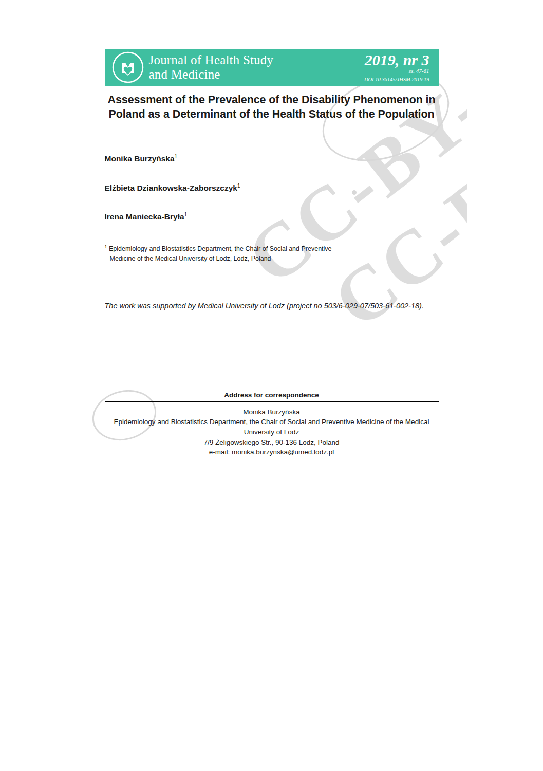CC-BY-SA 3.0 CC-BY-SA 3.0
Journal of Health Study
and Medicine
2019, nr 3 ss. 47-61 DOI 10.36145/JHSM.2019.19
Assessment of the Prevalence of the Disability Phenomenon in Poland as a Determinant of the Health Status of the Population
Monika Burzyńska1
Elżbieta Dziankowska-Zaborszczyk1
Irena Maniecka-Bryła1
1 Epidemiology and Biostatistics Department, the Chair of Social and Preventive Medicine of the Medical University of Lodz, Lodz, Poland
The work was supported by Medical University of Lodz (project no 503/6-029-07/503-61-002-18).
Address for correspondence
Monika Burzyńska
Epidemiology and Biostatistics Department, the Chair of Social and Preventive Medicine of the Medical University of Lodz
7/9 Żeligowskiego Str., 90-136 Lodz, Poland
e-mail: monika.burzynska@umed.lodz.pl